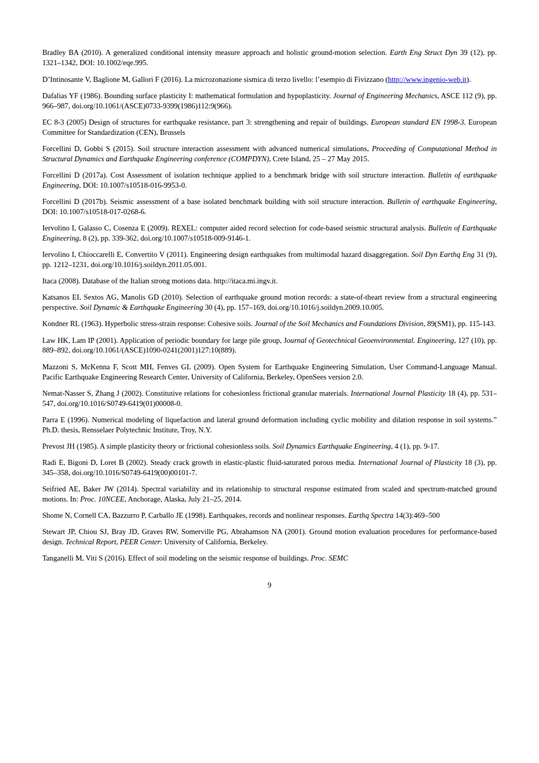Bradley BA (2010). A generalized conditional intensity measure approach and holistic ground-motion selection. Earth Eng Struct Dyn 39 (12), pp. 1321–1342, DOI: 10.1002/eqe.995.
D’Intinosante V, Baglione M, Gallori F (2016). La microzonazione sismica di terzo livello: l’esempio di Fivizzano (http://www.ingenio-web.it).
Dafalias YF (1986). Bounding surface plasticity I: mathematical formulation and hypoplasticity. Journal of Engineering Mechanics, ASCE 112 (9), pp. 966–987, doi.org/10.1061/(ASCE)0733-9399(1986)112:9(966).
EC 8-3 (2005) Design of structures for earthquake resistance, part 3: strengthening and repair of buildings. European standard EN 1998-3. European Committee for Standardization (CEN), Brussels
Forcellini D, Gobbi S (2015). Soil structure interaction assessment with advanced numerical simulations, Proceeding of Computational Method in Structural Dynamics and Earthquake Engineering conference (COMPDYN), Crete Island, 25 – 27 May 2015.
Forcellini D (2017a). Cost Assessment of isolation technique applied to a benchmark bridge with soil structure interaction. Bulletin of earthquake Engineering, DOI: 10.1007/s10518-016-9953-0.
Forcellini D (2017b). Seismic assessment of a base isolated benchmark building with soil structure interaction. Bulletin of earthquake Engineering, DOI: 10.1007/s10518-017-0268-6.
Iervolino I, Galasso C, Cosenza E (2009). REXEL: computer aided record selection for code-based seismic structural analysis. Bulletin of Earthquake Engineering, 8 (2), pp. 339-362, doi.org/10.1007/s10518-009-9146-1.
Iervolino I, Chioccarelli E, Convertito V (2011). Engineering design earthquakes from multimodal hazard disaggregation. Soil Dyn Earthq Eng 31 (9), pp. 1212–1231, doi.org/10.1016/j.soildyn.2011.05.001.
Itaca (2008). Database of the Italian strong motions data. http://itaca.mi.ingv.it.
Katsanos EI, Sextos AG, Manolis GD (2010). Selection of earthquake ground motion records: a state-of-theart review from a structural engineering perspective. Soil Dynamic & Earthquake Engineering 30 (4), pp. 157–169, doi.org/10.1016/j.soildyn.2009.10.005.
Kondner RL (1963). Hyperbolic stress-strain response: Cohesive soils. Journal of the Soil Mechanics and Foundations Division, 89(SM1), pp. 115-143.
Law HK, Lam IP (2001). Application of periodic boundary for large pile group, Journal of Geotechnical Geoenvironmental. Engineering, 127 (10), pp. 889–892, doi.org/10.1061/(ASCE)1090-0241(2001)127:10(889).
Mazzoni S, McKenna F, Scott MH, Fenves GL (2009). Open System for Earthquake Engineering Simulation, User Command-Language Manual. Pacific Earthquake Engineering Research Center, University of California, Berkeley, OpenSees version 2.0.
Nemat-Nasser S, Zhang J (2002). Constitutive relations for cohesionless frictional granular materials. International Journal Plasticity 18 (4), pp. 531–547, doi.org/10.1016/S0749-6419(01)00008-0.
Parra E (1996). Numerical modeling of liquefaction and lateral ground deformation including cyclic mobility and dilation response in soil systems.” Ph.D. thesis, Rensselaer Polytechnic Institute, Troy, N.Y.
Prevost JH (1985). A simple plasticity theory or frictional cohesionless soils. Soil Dynamics Earthquake Engineering, 4 (1), pp. 9-17.
Radi E, Bigoni D, Loret B (2002). Steady crack growth in elastic-plastic fluid-saturated porous media. International Journal of Plasticity 18 (3), pp. 345–358, doi.org/10.1016/S0749-6419(00)00101-7.
Seifried AE, Baker JW (2014). Spectral variability and its relationship to structural response estimated from scaled and spectrum-matched ground motions. In: Proc. 10NCEE, Anchorage, Alaska, July 21–25, 2014.
Shome N, Cornell CA, Bazzurro P, Carballo JE (1998). Earthquakes, records and nonlinear responses. Earthq Spectra 14(3):469–500
Stewart JP, Chiou SJ, Bray JD, Graves RW, Somerville PG, Abrahamson NA (2001). Ground motion evaluation procedures for performance-based design. Technical Report, PEER Center: University of California, Berkeley.
Tanganelli M, Viti S (2016). Effect of soil modeling on the seismic response of buildings. Proc. SEMC
9